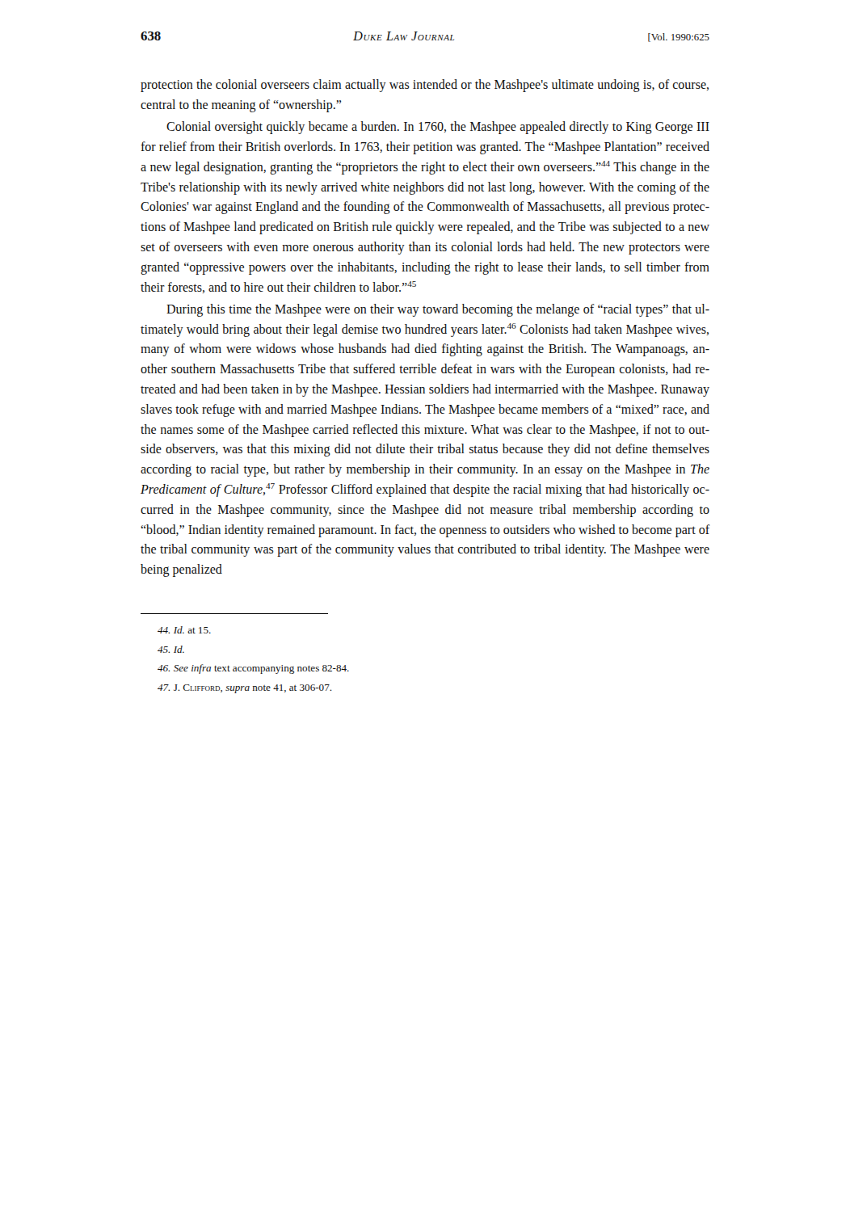638 Duke Law Journal [Vol. 1990:625
protection the colonial overseers claim actually was intended or the Mashpee's ultimate undoing is, of course, central to the meaning of “ownership.”
Colonial oversight quickly became a burden. In 1760, the Mashpee appealed directly to King George III for relief from their British overlords. In 1763, their petition was granted. The “Mashpee Plantation” received a new legal designation, granting the “proprietors the right to elect their own overseers.”44 This change in the Tribe's relationship with its newly arrived white neighbors did not last long, however. With the coming of the Colonies' war against England and the founding of the Commonwealth of Massachusetts, all previous protections of Mashpee land predicated on British rule quickly were repealed, and the Tribe was subjected to a new set of overseers with even more onerous authority than its colonial lords had held. The new protectors were granted “oppressive powers over the inhabitants, including the right to lease their lands, to sell timber from their forests, and to hire out their children to labor.”45
During this time the Mashpee were on their way toward becoming the melange of “racial types” that ultimately would bring about their legal demise two hundred years later.46 Colonists had taken Mashpee wives, many of whom were widows whose husbands had died fighting against the British. The Wampanoags, another southern Massachusetts Tribe that suffered terrible defeat in wars with the European colonists, had retreated and had been taken in by the Mashpee. Hessian soldiers had intermarried with the Mashpee. Runaway slaves took refuge with and married Mashpee Indians. The Mashpee became members of a “mixed” race, and the names some of the Mashpee carried reflected this mixture. What was clear to the Mashpee, if not to outside observers, was that this mixing did not dilute their tribal status because they did not define themselves according to racial type, but rather by membership in their community. In an essay on the Mashpee in The Predicament of Culture,47 Professor Clifford explained that despite the racial mixing that had historically occurred in the Mashpee community, since the Mashpee did not measure tribal membership according to “blood,” Indian identity remained paramount. In fact, the openness to outsiders who wished to become part of the tribal community was part of the community values that contributed to tribal identity. The Mashpee were being penalized
44. Id. at 15.
45. Id.
46. See infra text accompanying notes 82-84.
47. J. Clifford, supra note 41, at 306-07.